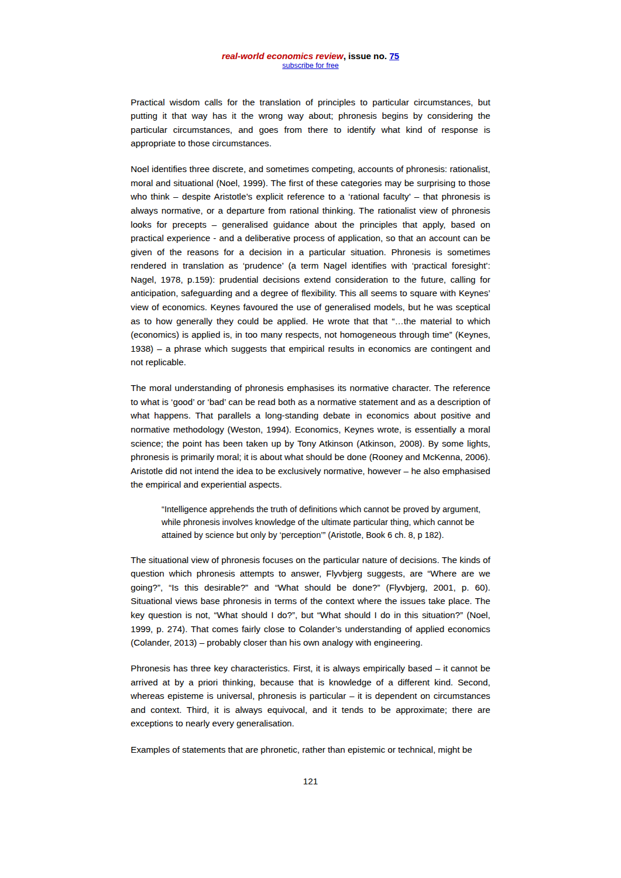real-world economics review, issue no. 75
subscribe for free
Practical wisdom calls for the translation of principles to particular circumstances, but putting it that way has it the wrong way about; phronesis begins by considering the particular circumstances, and goes from there to identify what kind of response is appropriate to those circumstances.
Noel identifies three discrete, and sometimes competing, accounts of phronesis: rationalist, moral and situational (Noel, 1999). The first of these categories may be surprising to those who think – despite Aristotle’s explicit reference to a ‘rational faculty’ – that phronesis is always normative, or a departure from rational thinking. The rationalist view of phronesis looks for precepts – generalised guidance about the principles that apply, based on practical experience - and a deliberative process of application, so that an account can be given of the reasons for a decision in a particular situation. Phronesis is sometimes rendered in translation as ‘prudence’ (a term Nagel identifies with ‘practical foresight’: Nagel, 1978, p.159): prudential decisions extend consideration to the future, calling for anticipation, safeguarding and a degree of flexibility. This all seems to square with Keynes’ view of economics. Keynes favoured the use of generalised models, but he was sceptical as to how generally they could be applied. He wrote that that “…the material to which (economics) is applied is, in too many respects, not homogeneous through time” (Keynes, 1938) – a phrase which suggests that empirical results in economics are contingent and not replicable.
The moral understanding of phronesis emphasises its normative character. The reference to what is ‘good’ or ‘bad’ can be read both as a normative statement and as a description of what happens. That parallels a long-standing debate in economics about positive and normative methodology (Weston, 1994). Economics, Keynes wrote, is essentially a moral science; the point has been taken up by Tony Atkinson (Atkinson, 2008). By some lights, phronesis is primarily moral; it is about what should be done (Rooney and McKenna, 2006). Aristotle did not intend the idea to be exclusively normative, however – he also emphasised the empirical and experiential aspects.
“Intelligence apprehends the truth of definitions which cannot be proved by argument, while phronesis involves knowledge of the ultimate particular thing, which cannot be attained by science but only by ‘perception’” (Aristotle, Book 6 ch. 8, p 182).
The situational view of phronesis focuses on the particular nature of decisions. The kinds of question which phronesis attempts to answer, Flyvbjerg suggests, are “Where are we going?”, “Is this desirable?” and “What should be done?” (Flyvbjerg, 2001, p. 60). Situational views base phronesis in terms of the context where the issues take place. The key question is not, “What should I do?”, but “What should I do in this situation?” (Noel, 1999, p. 274). That comes fairly close to Colander’s understanding of applied economics (Colander, 2013) – probably closer than his own analogy with engineering.
Phronesis has three key characteristics. First, it is always empirically based – it cannot be arrived at by a priori thinking, because that is knowledge of a different kind. Second, whereas episteme is universal, phronesis is particular – it is dependent on circumstances and context. Third, it is always equivocal, and it tends to be approximate; there are exceptions to nearly every generalisation.
Examples of statements that are phronetic, rather than epistemic or technical, might be
121